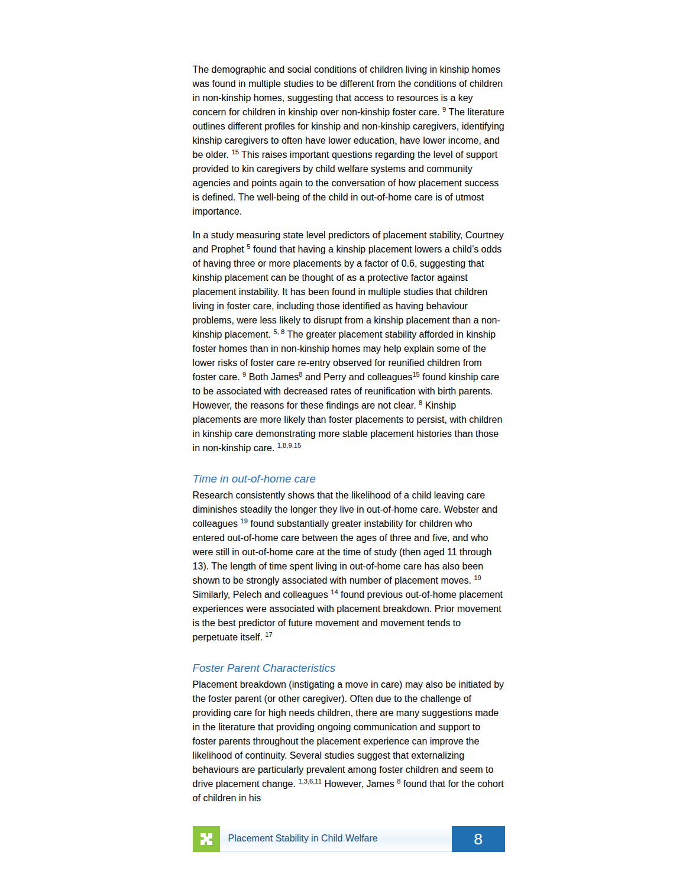The demographic and social conditions of children living in kinship homes was found in multiple studies to be different from the conditions of children in non-kinship homes, suggesting that access to resources is a key concern for children in kinship over non-kinship foster care. 9 The literature outlines different profiles for kinship and non-kinship caregivers, identifying kinship caregivers to often have lower education, have lower income, and be older. 15 This raises important questions regarding the level of support provided to kin caregivers by child welfare systems and community agencies and points again to the conversation of how placement success is defined. The well-being of the child in out-of-home care is of utmost importance.
In a study measuring state level predictors of placement stability, Courtney and Prophet 5 found that having a kinship placement lowers a child’s odds of having three or more placements by a factor of 0.6, suggesting that kinship placement can be thought of as a protective factor against placement instability. It has been found in multiple studies that children living in foster care, including those identified as having behaviour problems, were less likely to disrupt from a kinship placement than a non-kinship placement. 5, 8 The greater placement stability afforded in kinship foster homes than in non-kinship homes may help explain some of the lower risks of foster care re-entry observed for reunified children from foster care. 9 Both James8 and Perry and colleagues15 found kinship care to be associated with decreased rates of reunification with birth parents. However, the reasons for these findings are not clear. 8 Kinship placements are more likely than foster placements to persist, with children in kinship care demonstrating more stable placement histories than those in non-kinship care. 1,8,9,15
Time in out-of-home care
Research consistently shows that the likelihood of a child leaving care diminishes steadily the longer they live in out-of-home care. Webster and colleagues 19 found substantially greater instability for children who entered out-of-home care between the ages of three and five, and who were still in out-of-home care at the time of study (then aged 11 through 13). The length of time spent living in out-of-home care has also been shown to be strongly associated with number of placement moves. 19 Similarly, Pelech and colleagues 14 found previous out-of-home placement experiences were associated with placement breakdown. Prior movement is the best predictor of future movement and movement tends to perpetuate itself. 17
Foster Parent Characteristics
Placement breakdown (instigating a move in care) may also be initiated by the foster parent (or other caregiver). Often due to the challenge of providing care for high needs children, there are many suggestions made in the literature that providing ongoing communication and support to foster parents throughout the placement experience can improve the likelihood of continuity. Several studies suggest that externalizing behaviours are particularly prevalent among foster children and seem to drive placement change. 1,3,6,11 However, James 8 found that for the cohort of children in his
Placement Stability in Child Welfare
8